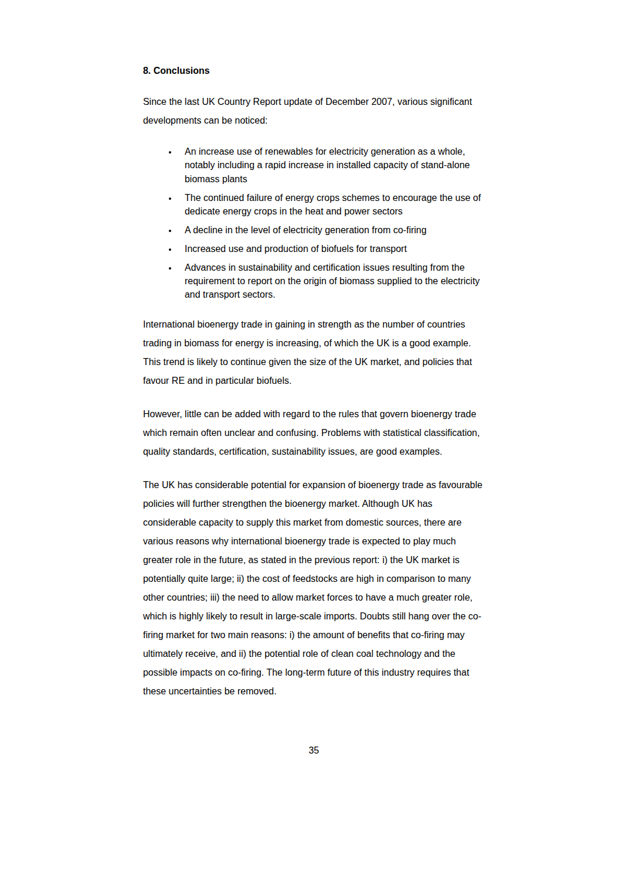8. Conclusions
Since the last UK Country Report update of December 2007, various significant developments can be noticed:
An increase use of renewables for electricity generation as a whole, notably including a rapid increase in installed capacity of stand-alone biomass plants
The continued failure of energy crops schemes to encourage the use of dedicate energy crops in the heat and power sectors
A decline in the level of electricity generation from co-firing
Increased use and production of biofuels for transport
Advances in sustainability and certification issues resulting from the requirement to report on the origin of biomass supplied to the electricity and transport sectors.
International bioenergy trade in gaining in strength as the number of countries trading in biomass for energy is increasing, of which the UK is a good example. This trend is likely to continue given the size of the UK market, and policies that favour RE and in particular biofuels.
However, little can be added with regard to the rules that govern bioenergy trade which remain often unclear and confusing. Problems with statistical classification, quality standards, certification, sustainability issues, are good examples.
The UK has considerable potential for expansion of bioenergy trade as favourable policies will further strengthen the bioenergy market. Although UK has considerable capacity to supply this market from domestic sources, there are various reasons why international bioenergy trade is expected to play much greater role in the future, as stated in the previous report: i) the UK market is potentially quite large; ii) the cost of feedstocks are high in comparison to many other countries; iii) the need to allow market forces to have a much greater role, which is highly likely to result in large-scale imports. Doubts still hang over the co-firing market for two main reasons: i) the amount of benefits that co-firing may ultimately receive, and ii) the potential role of clean coal technology and the possible impacts on co-firing. The long-term future of this industry requires that these uncertainties be removed.
35